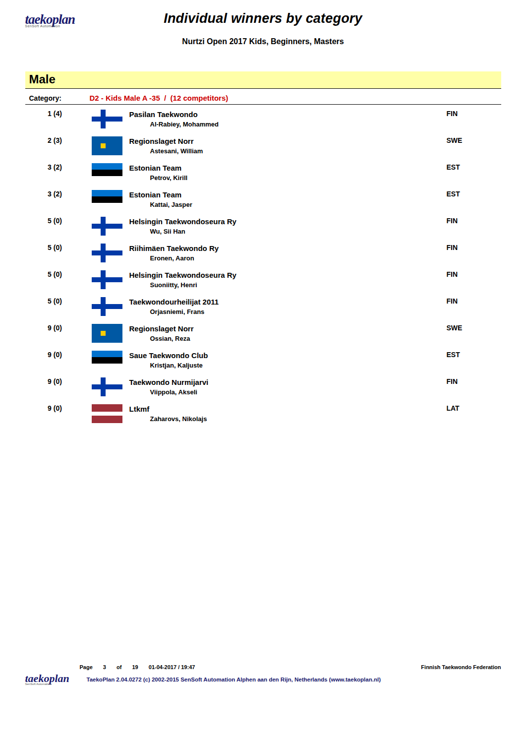taekoplan
SenSoft Automation
Individual winners by category
Nurtzi Open 2017 Kids, Beginners, Masters
Male
Category:
D2 - Kids Male A -35 / (12 competitors)
| 1 (4) | | Pasilan Taekwondo Al-Rabiey, Mohammed | FIN |
| 2 (3) | | Regionslaget Norr Astesani, William | SWE |
| 3 (2) | | Estonian Team Petrov, Kirill | EST |
| 3 (2) | | Estonian Team Kattai, Jasper | EST |
| 5 (0) | | Helsingin Taekwondoseura Ry Wu, Sii Han | FIN |
| 5 (0) | | Riihimäen Taekwondo Ry Eronen, Aaron | FIN |
| 5 (0) | | Helsingin Taekwondoseura Ry Suoniitty, Henri | FIN |
| 5 (0) | | Taekwondourheilijat 2011 Orjasniemi, Frans | FIN |
| 9 (0) | | Regionslaget Norr Ossian, Reza | SWE |
| 9 (0) | | Saue Taekwondo Club Kristjan, Kaljuste | EST |
| 9 (0) | | Taekwondo Nurmijarvi Viippola, Akseli | FIN |
| 9 (0) | | Ltkmf Zaharovs, Nikolajs | LAT |
Page 3 of 19 01-04-2017 / 19:47
Finnish Taekwondo Federation
taekoplan
SenSoft Automation
TaekoPlan 2.04.0272 (c) 2002-2015 SenSoft Automation Alphen aan den Rijn, Netherlands (www.taekoplan.nl)